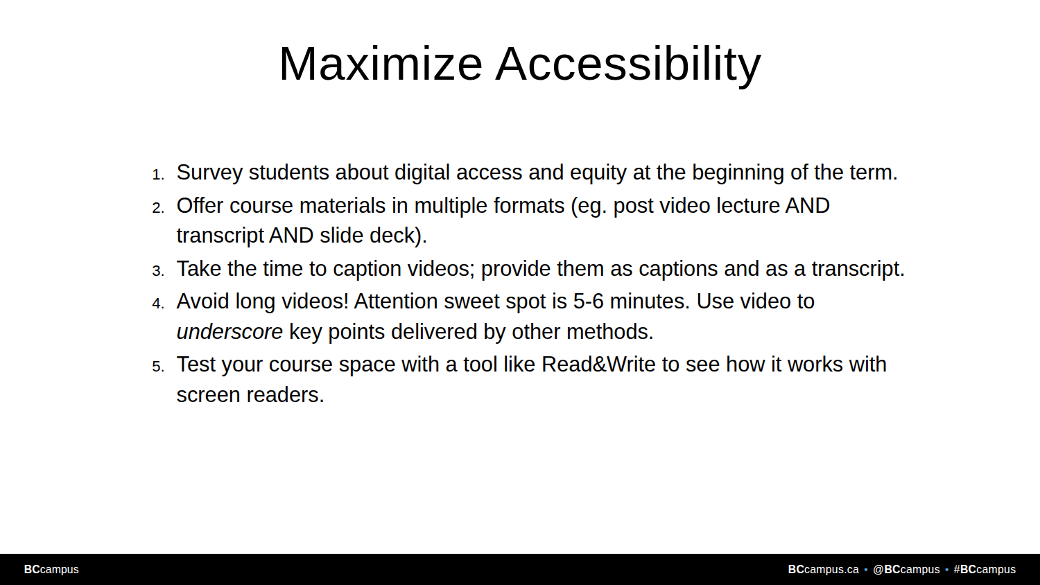Maximize Accessibility
Survey students about digital access and equity at the beginning of the term.
Offer course materials in multiple formats (eg. post video lecture AND transcript AND slide deck).
Take the time to caption videos; provide them as captions and as a transcript.
Avoid long videos! Attention sweet spot is 5-6 minutes. Use video to underscore key points delivered by other methods.
Test your course space with a tool like Read&Write to see how it works with screen readers.
BC campus
BCcampus.ca•@BCcampus•#BCcampus